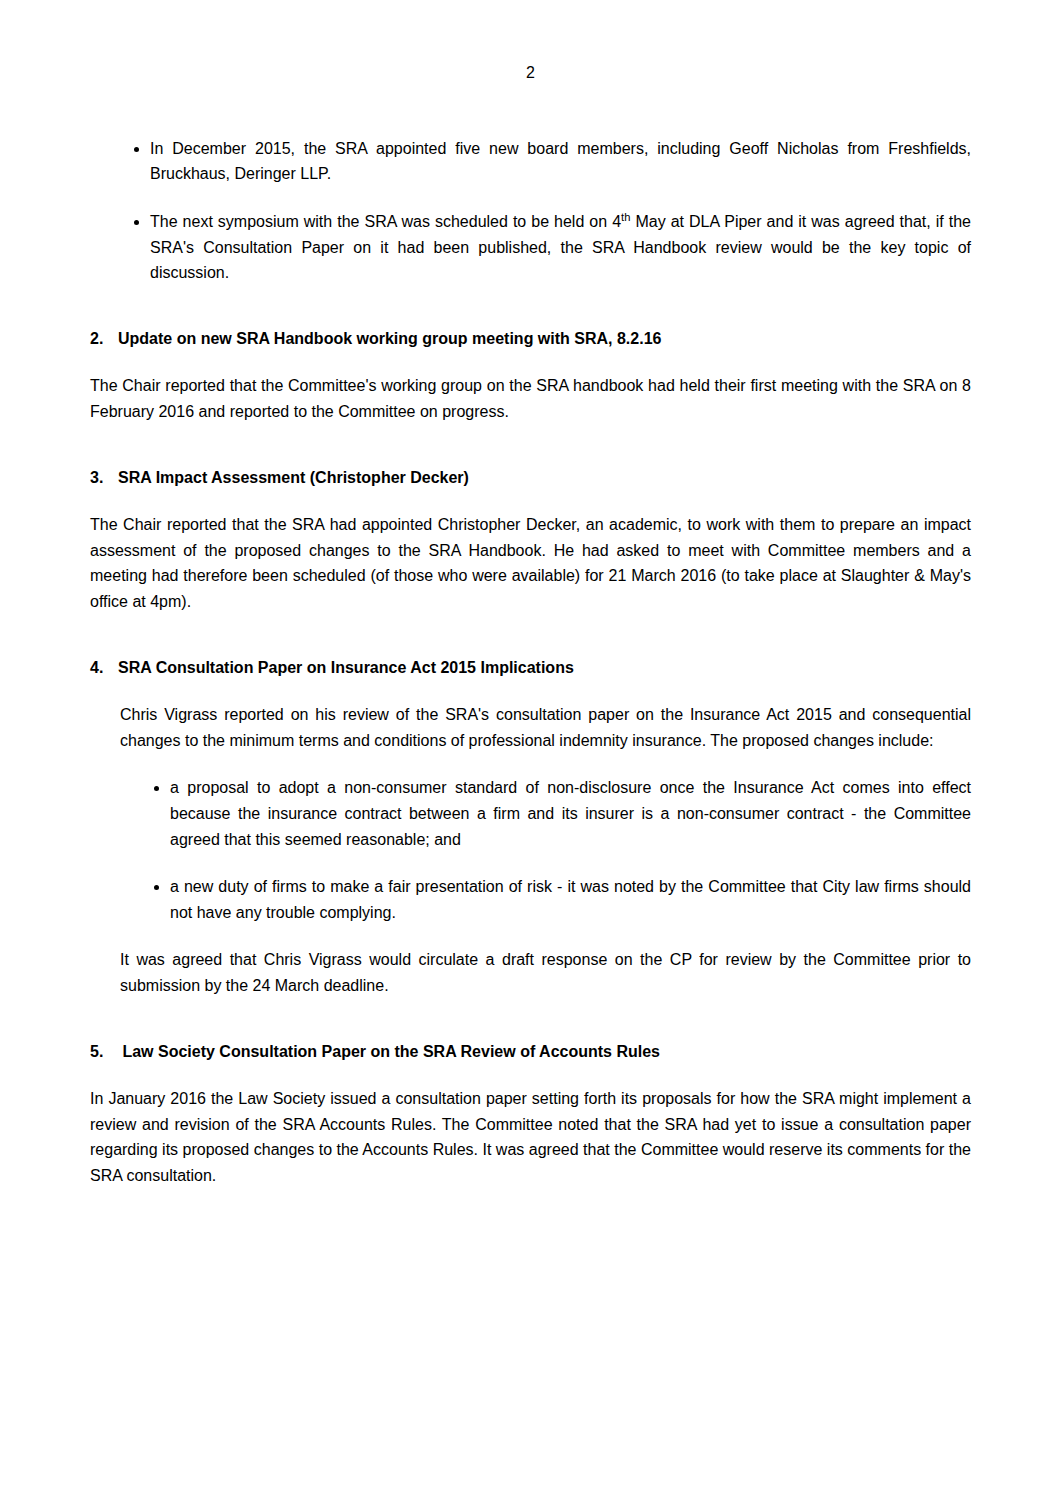2
In December 2015, the SRA appointed five new board members, including Geoff Nicholas from Freshfields, Bruckhaus, Deringer LLP.
The next symposium with the SRA was scheduled to be held on 4th May at DLA Piper and it was agreed that, if the SRA's Consultation Paper on it had been published, the SRA Handbook review would be the key topic of discussion.
2. Update on new SRA Handbook working group meeting with SRA, 8.2.16
The Chair reported that the Committee's working group on the SRA handbook had held their first meeting with the SRA on 8 February 2016 and reported to the Committee on progress.
3. SRA Impact Assessment (Christopher Decker)
The Chair reported that the SRA had appointed Christopher Decker, an academic, to work with them to prepare an impact assessment of the proposed changes to the SRA Handbook. He had asked to meet with Committee members and a meeting had therefore been scheduled (of those who were available) for 21 March 2016 (to take place at Slaughter & May's office at 4pm).
4. SRA Consultation Paper on Insurance Act 2015 Implications
Chris Vigrass reported on his review of the SRA's consultation paper on the Insurance Act 2015 and consequential changes to the minimum terms and conditions of professional indemnity insurance. The proposed changes include:
a proposal to adopt a non-consumer standard of non-disclosure once the Insurance Act comes into effect because the insurance contract between a firm and its insurer is a non-consumer contract - the Committee agreed that this seemed reasonable; and
a new duty of firms to make a fair presentation of risk - it was noted by the Committee that City law firms should not have any trouble complying.
It was agreed that Chris Vigrass would circulate a draft response on the CP for review by the Committee prior to submission by the 24 March deadline.
5. Law Society Consultation Paper on the SRA Review of Accounts Rules
In January 2016 the Law Society issued a consultation paper setting forth its proposals for how the SRA might implement a review and revision of the SRA Accounts Rules. The Committee noted that the SRA had yet to issue a consultation paper regarding its proposed changes to the Accounts Rules. It was agreed that the Committee would reserve its comments for the SRA consultation.